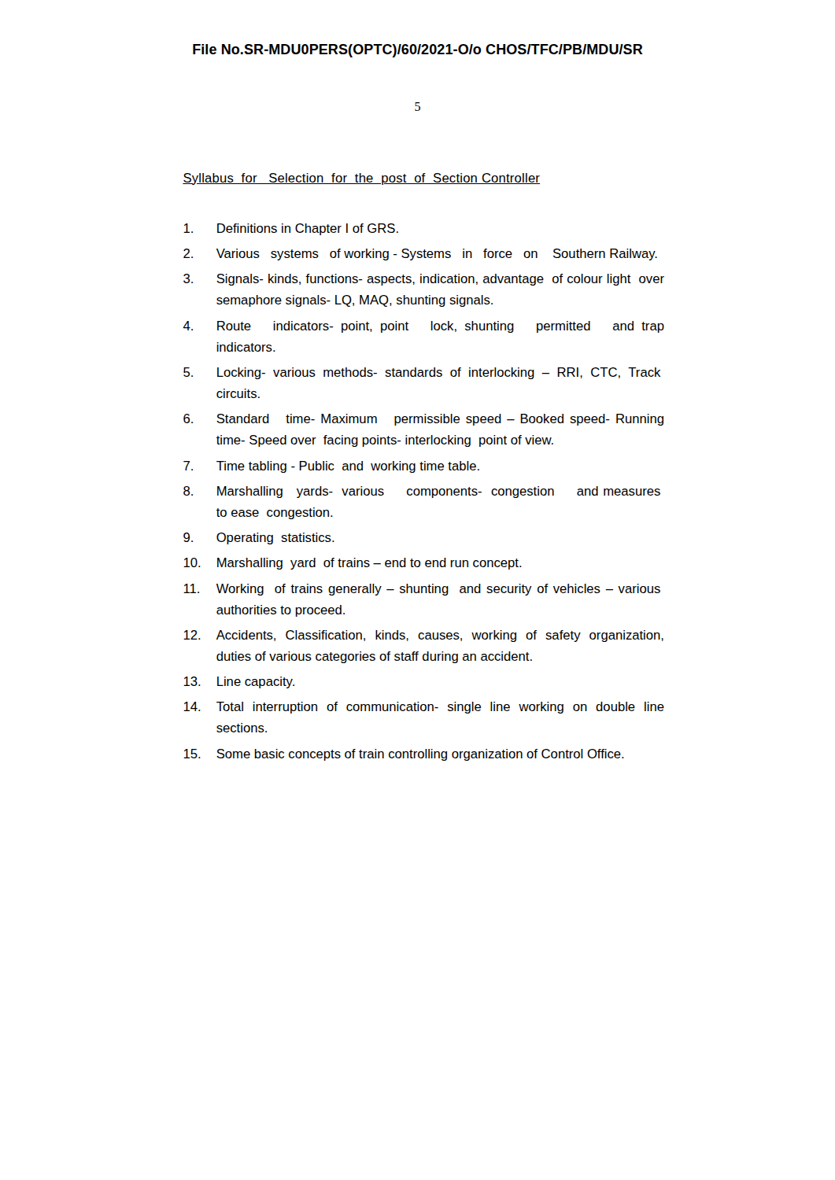File No.SR-MDU0PERS(OPTC)/60/2021-O/o CHOS/TFC/PB/MDU/SR
5
Syllabus for Selection for the post of Section Controller
1. Definitions in Chapter I of GRS.
2. Various systems of working - Systems in force on Southern Railway.
3. Signals- kinds, functions- aspects, indication, advantage of colour light over semaphore signals- LQ, MAQ, shunting signals.
4. Route indicators- point, point lock, shunting permitted and trap indicators.
5. Locking- various methods- standards of interlocking – RRI, CTC, Track circuits.
6. Standard time- Maximum permissible speed – Booked speed- Running time- Speed over facing points- interlocking point of view.
7. Time tabling - Public and working time table.
8. Marshalling yards- various components- congestion and measures to ease congestion.
9. Operating statistics.
10. Marshalling yard of trains – end to end run concept.
11. Working of trains generally – shunting and security of vehicles – various authorities to proceed.
12. Accidents, Classification, kinds, causes, working of safety organization, duties of various categories of staff during an accident.
13. Line capacity.
14. Total interruption of communication- single line working on double line sections.
15. Some basic concepts of train controlling organization of Control Office.